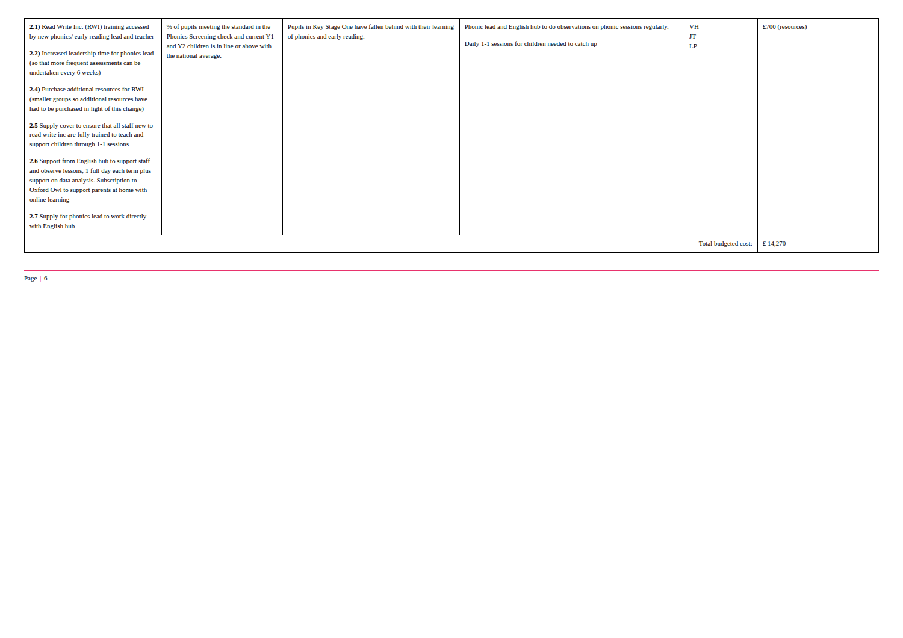| 2.1) Read Write Inc. (RWI) training accessed by new phonics/ early reading lead and teacher 2.2) Increased leadership time for phonics lead (so that more frequent assessments can be undertaken every 6 weeks) 2.4) Purchase additional resources for RWI (smaller groups so additional resources have had to be purchased in light of this change) 2.5 Supply cover to ensure that all staff new to read write inc are fully trained to teach and support children through 1-1 sessions 2.6 Support from English hub to support staff and observe lessons, 1 full day each term plus support on data analysis. Subscription to Oxford Owl to support parents at home with online learning 2.7 Supply for phonics lead to work directly with English hub | % of pupils meeting the standard in the Phonics Screening check and current Y1 and Y2 children is in line or above with the national average. | Pupils in Key Stage One have fallen behind with their learning of phonics and early reading. | Phonic lead and English hub to do observations on phonic sessions regularly. Daily 1-1 sessions for children needed to catch up | VH JT LP | £700 (resources) |
| Total budgeted cost: | £ 14,270 |
Page | 6